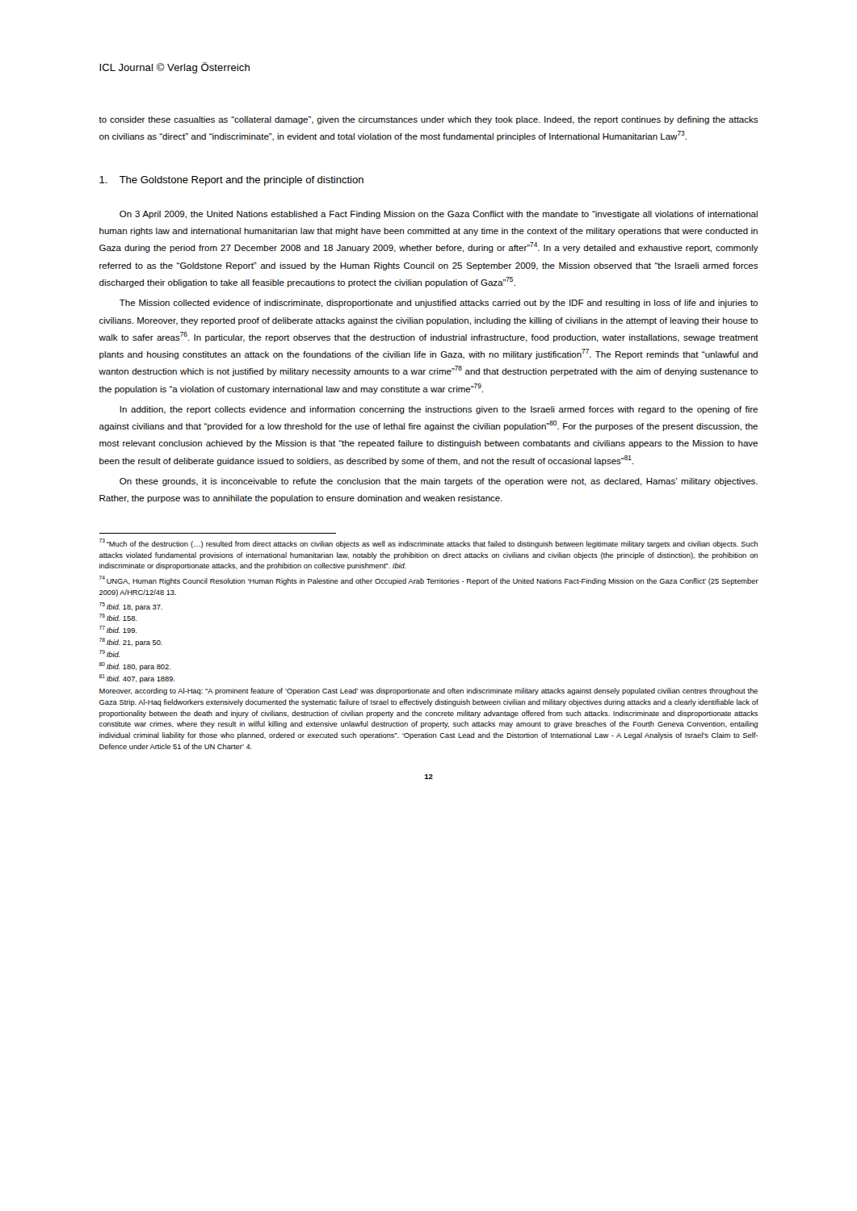ICL Journal © Verlag Österreich
to consider these casualties as “collateral damage”, given the circumstances under which they took place. Indeed, the report continues by defining the attacks on civilians as “direct” and “indiscriminate”, in evident and total violation of the most fundamental principles of International Humanitarian Law73.
1. The Goldstone Report and the principle of distinction
On 3 April 2009, the United Nations established a Fact Finding Mission on the Gaza Conflict with the mandate to “investigate all violations of international human rights law and international humanitarian law that might have been committed at any time in the context of the military operations that were conducted in Gaza during the period from 27 December 2008 and 18 January 2009, whether before, during or after”74. In a very detailed and exhaustive report, commonly referred to as the “Goldstone Report” and issued by the Human Rights Council on 25 September 2009, the Mission observed that “the Israeli armed forces discharged their obligation to take all feasible precautions to protect the civilian population of Gaza”75.
The Mission collected evidence of indiscriminate, disproportionate and unjustified attacks carried out by the IDF and resulting in loss of life and injuries to civilians. Moreover, they reported proof of deliberate attacks against the civilian population, including the killing of civilians in the attempt of leaving their house to walk to safer areas76. In particular, the report observes that the destruction of industrial infrastructure, food production, water installations, sewage treatment plants and housing constitutes an attack on the foundations of the civilian life in Gaza, with no military justification77. The Report reminds that “unlawful and wanton destruction which is not justified by military necessity amounts to a war crime”78 and that destruction perpetrated with the aim of denying sustenance to the population is “a violation of customary international law and may constitute a war crime”79.
In addition, the report collects evidence and information concerning the instructions given to the Israeli armed forces with regard to the opening of fire against civilians and that “provided for a low threshold for the use of lethal fire against the civilian population”80. For the purposes of the present discussion, the most relevant conclusion achieved by the Mission is that “the repeated failure to distinguish between combatants and civilians appears to the Mission to have been the result of deliberate guidance issued to soldiers, as described by some of them, and not the result of occasional lapses”81.
On these grounds, it is inconceivable to refute the conclusion that the main targets of the operation were not, as declared, Hamas’ military objectives. Rather, the purpose was to annihilate the population to ensure domination and weaken resistance.
73“Much of the destruction (…) resulted from direct attacks on civilian objects as well as indiscriminate attacks that failed to distinguish between legitimate military targets and civilian objects. Such attacks violated fundamental provisions of international humanitarian law, notably the prohibition on direct attacks on civilians and civilian objects (the principle of distinction), the prohibition on indiscriminate or disproportionate attacks, and the prohibition on collective punishment”. Ibid.
74UNGA, Human Rights Council Resolution ‘Human Rights in Palestine and other Occupied Arab Territories - Report of the United Nations Fact-Finding Mission on the Gaza Conflict’ (25 September 2009) A/HRC/12/48 13.
75Ibid. 18, para 37.
76Ibid. 158.
77Ibid. 199.
78Ibid. 21, para 50.
79Ibid.
80Ibid. 180, para 802.
81Ibid. 407, para 1889.
Moreover, according to Al-Haq: “A prominent feature of ‘Operation Cast Lead’ was disproportionate and often indiscriminate military attacks against densely populated civilian centres throughout the Gaza Strip. Al-Haq fieldworkers extensively documented the systematic failure of Israel to effectively distinguish between civilian and military objectives during attacks and a clearly identifiable lack of proportionality between the death and injury of civilians, destruction of civilian property and the concrete military advantage offered from such attacks. Indiscriminate and disproportionate attacks constitute war crimes, where they result in wilful killing and extensive unlawful destruction of property, such attacks may amount to grave breaches of the Fourth Geneva Convention, entailing individual criminal liability for those who planned, ordered or executed such operations”. ‘Operation Cast Lead and the Distortion of International Law - A Legal Analysis of Israel’s Claim to Self-Defence under Article 51 of the UN Charter’ 4.
12